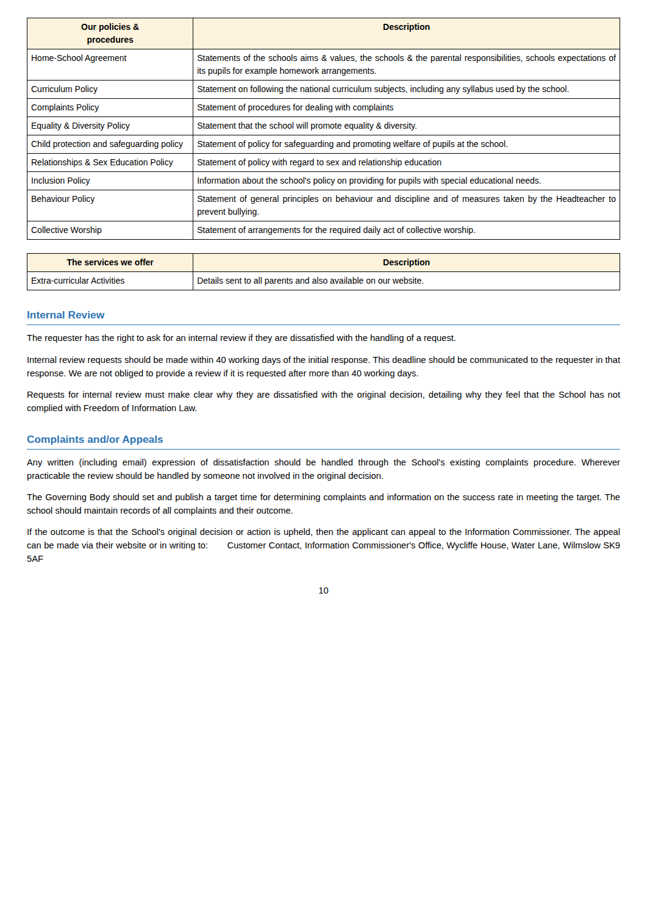| Our policies & procedures | Description |
| --- | --- |
| Home-School Agreement | Statements of the schools aims & values, the schools & the parental responsibilities, schools expectations of its pupils for example homework arrangements. |
| Curriculum Policy | Statement on following the national curriculum subjects, including any syllabus used by the school. |
| Complaints Policy | Statement of procedures for dealing with complaints |
| Equality & Diversity Policy | Statement that the school will promote equality & diversity. |
| Child protection and safeguarding policy | Statement of policy for safeguarding and promoting welfare of pupils at the school. |
| Relationships & Sex Education Policy | Statement of policy with regard to sex and relationship education |
| Inclusion Policy | Information about the school's policy on providing for pupils with special educational needs. |
| Behaviour Policy | Statement of general principles on behaviour and discipline and of measures taken by the Headteacher to prevent bullying. |
| Collective Worship | Statement of arrangements for the required daily act of collective worship. |
| The services we offer | Description |
| --- | --- |
| Extra-curricular Activities | Details sent to all parents and also available on our website. |
Internal Review
The requester has the right to ask for an internal review if they are dissatisfied with the handling of a request.
Internal review requests should be made within 40 working days of the initial response. This deadline should be communicated to the requester in that response. We are not obliged to provide a review if it is requested after more than 40 working days.
Requests for internal review must make clear why they are dissatisfied with the original decision, detailing why they feel that the School has not complied with Freedom of Information Law.
Complaints and/or Appeals
Any written (including email) expression of dissatisfaction should be handled through the School's existing complaints procedure. Wherever practicable the review should be handled by someone not involved in the original decision.
The Governing Body should set and publish a target time for determining complaints and information on the success rate in meeting the target. The school should maintain records of all complaints and their outcome.
If the outcome is that the School's original decision or action is upheld, then the applicant can appeal to the Information Commissioner. The appeal can be made via their website or in writing to: Customer Contact, Information Commissioner's Office, Wycliffe House, Water Lane, Wilmslow SK9 5AF
10